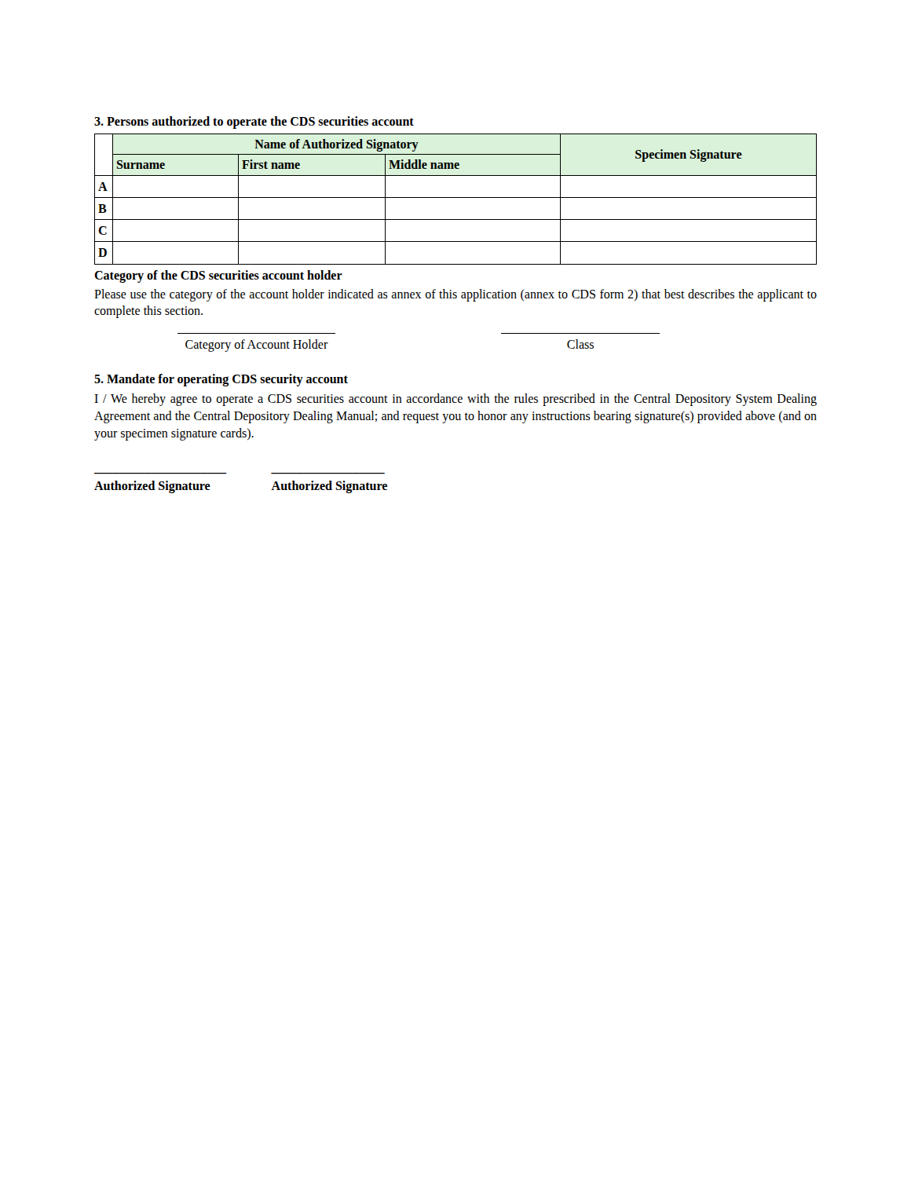3. Persons authorized to operate the CDS securities account
| | Name of Authorized Signatory | Specimen Signature |
| --- | --- | --- |
| Surname | First name | Middle name |
| A | | | | |
| B | | | | |
| C | | | | |
| D | | | | |
Category of the CDS securities account holder
Please use the category of the account holder indicated as annex of this application (annex to CDS form 2) that best describes the applicant to complete this section.
Category of Account Holder
Class
5. Mandate for operating CDS security account
I / We hereby agree to operate a CDS securities account in accordance with the rules prescribed in the Central Depository System Dealing Agreement and the Central Depository Dealing Manual; and request you to honor any instructions bearing signature(s) provided above (and on your specimen signature cards).
_______________________________________
Authorized Signature Authorized Signature